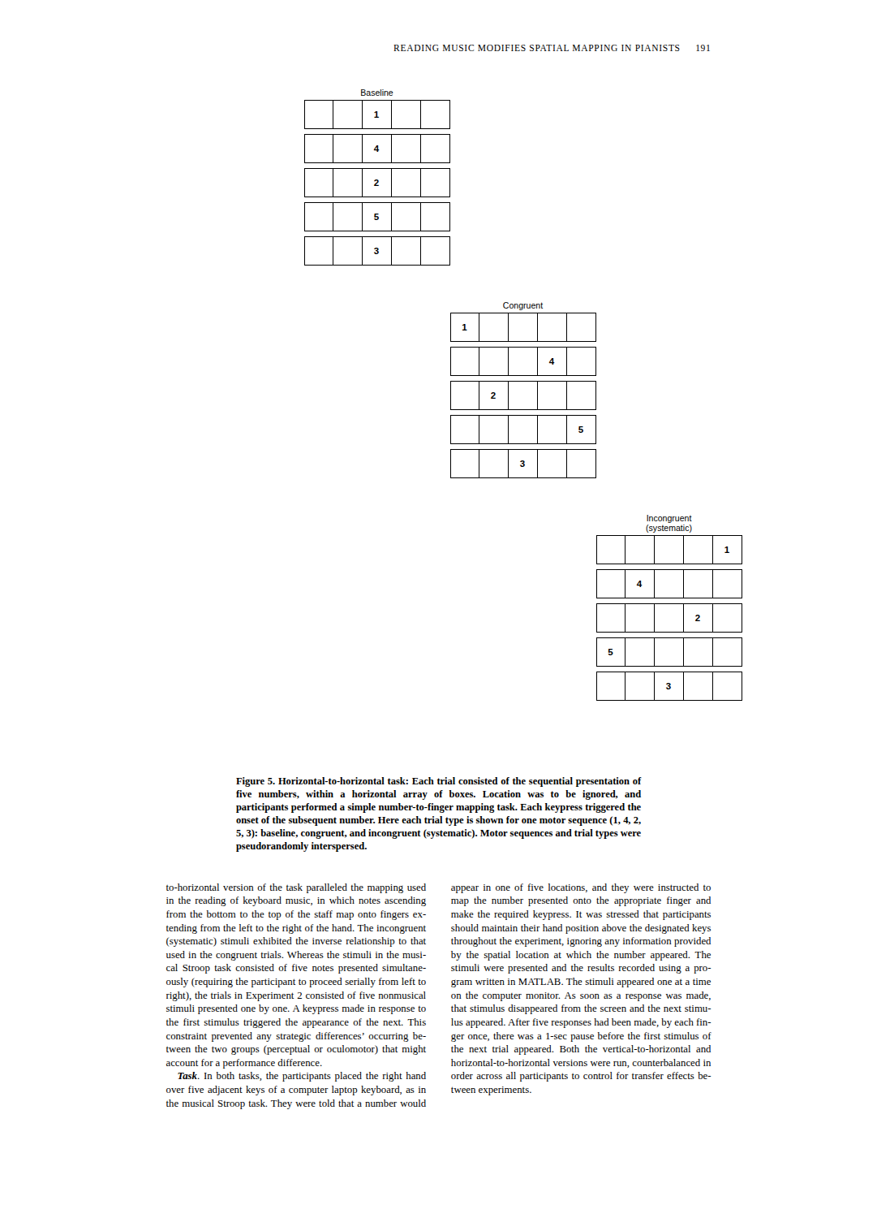READING MUSIC MODIFIES SPATIAL MAPPING IN PIANISTS191
Baseline
1
4
2
5
3
Congruent
1
4
2
5
3
Incongruent
(systematic)
1
4
2
5
3
Figure 5. Horizontal-to-horizontal task: Each trial consisted of the sequential presentation of five numbers, within a horizontal array of boxes. Location was to be ignored, and participants performed a simple number-to-finger mapping task. Each keypress triggered the onset of the subsequent number. Here each trial type is shown for one motor sequence (1, 4, 2, 5, 3): baseline, congruent, and incongruent (systematic). Motor sequences and trial types were pseudorandomly interspersed.
to-horizontal version of the task paralleled the mapping used in the reading of keyboard music, in which notes ascending from the bottom to the top of the staff map onto fingers extending from the left to the right of the hand. The incongruent (systematic) stimuli exhibited the inverse relationship to that used in the congruent trials. Whereas the stimuli in the musical Stroop task consisted of five notes presented simultaneously (requiring the participant to proceed serially from left to right), the trials in Experiment 2 consisted of five nonmusical stimuli presented one by one. A keypress made in response to the first stimulus triggered the appearance of the next. This constraint prevented any strategic differences’ occurring between the two groups (perceptual or oculomotor) that might account for a performance difference.
Task. In both tasks, the participants placed the right hand over five adjacent keys of a computer laptop keyboard, as in the musical Stroop task. They were told that a number would appear in one of five locations, and they were instructed to map the number presented onto the appropriate finger and make the required keypress. It was stressed that participants should maintain their hand position above the designated keys throughout the experiment, ignoring any information provided by the spatial location at which the number appeared. The stimuli were presented and the results recorded using a program written in MATLAB. The stimuli appeared one at a time on the computer monitor. As soon as a response was made, that stimulus disappeared from the screen and the next stimulus appeared. After five responses had been made, by each finger once, there was a 1-sec pause before the first stimulus of the next trial appeared. Both the vertical-to-horizontal and horizontal-to-horizontal versions were run, counterbalanced in order across all participants to control for transfer effects between experiments.